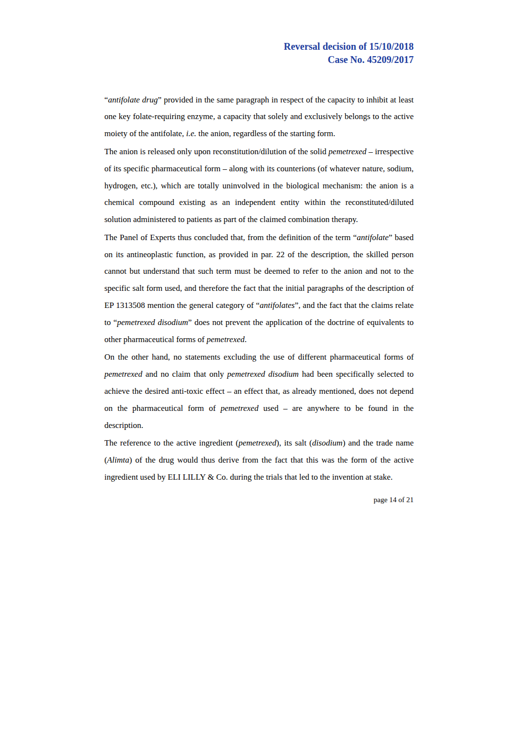Reversal decision of 15/10/2018 Case No. 45209/2017
“antifolate drug” provided in the same paragraph in respect of the capacity to inhibit at least one key folate-requiring enzyme, a capacity that solely and exclusively belongs to the active moiety of the antifolate, i.e. the anion, regardless of the starting form.
The anion is released only upon reconstitution/dilution of the solid pemetrexed – irrespective of its specific pharmaceutical form – along with its counterions (of whatever nature, sodium, hydrogen, etc.), which are totally uninvolved in the biological mechanism: the anion is a chemical compound existing as an independent entity within the reconstituted/diluted solution administered to patients as part of the claimed combination therapy.
The Panel of Experts thus concluded that, from the definition of the term “antifolate” based on its antineoplastic function, as provided in par. 22 of the description, the skilled person cannot but understand that such term must be deemed to refer to the anion and not to the specific salt form used, and therefore the fact that the initial paragraphs of the description of EP 1313508 mention the general category of “antifolates”, and the fact that the claims relate to “pemetrexed disodium” does not prevent the application of the doctrine of equivalents to other pharmaceutical forms of pemetrexed.
On the other hand, no statements excluding the use of different pharmaceutical forms of pemetrexed and no claim that only pemetrexed disodium had been specifically selected to achieve the desired anti-toxic effect – an effect that, as already mentioned, does not depend on the pharmaceutical form of pemetrexed used – are anywhere to be found in the description.
The reference to the active ingredient (pemetrexed), its salt (disodium) and the trade name (Alimta) of the drug would thus derive from the fact that this was the form of the active ingredient used by ELI LILLY & Co. during the trials that led to the invention at stake.
page 14 of 21